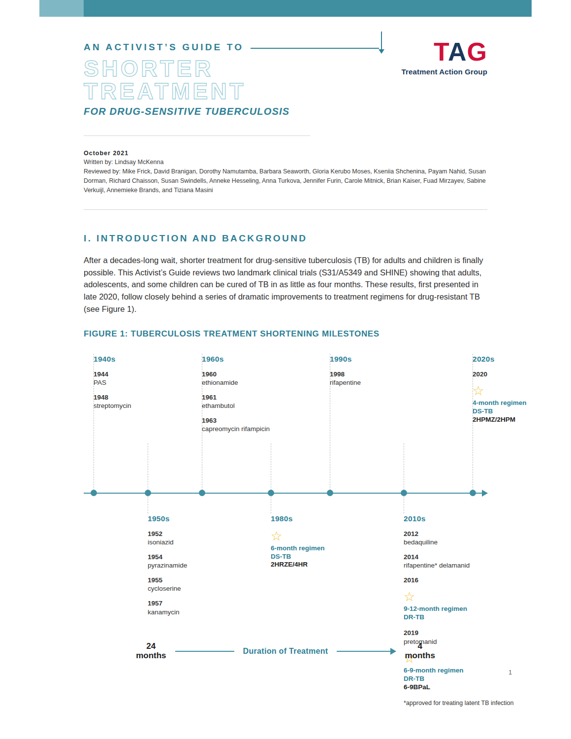AN ACTIVIST’S GUIDE TO
SHORTER TREATMENT
FOR DRUG-SENSITIVE TUBERCULOSIS
TAG
Treatment Action Group
October 2021
Written by: Lindsay McKenna
Reviewed by: Mike Frick, David Branigan, Dorothy Namutamba, Barbara Seaworth, Gloria Kerubo Moses, Kseniia Shchenina, Payam Nahid, Susan Dorman, Richard Chaisson, Susan Swindells, Anneke Hesseling, Anna Turkova, Jennifer Furin, Carole Mitnick, Brian Kaiser, Fuad Mirzayev, Sabine Verkuijl, Annemieke Brands, and Tiziana Masini
I. INTRODUCTION AND BACKGROUND
After a decades-long wait, shorter treatment for drug-sensitive tuberculosis (TB) for adults and children is finally possible. This Activist’s Guide reviews two landmark clinical trials (S31/A5349 and SHINE) showing that adults, adolescents, and some children can be cured of TB in as little as four months. These results, first presented in late 2020, follow closely behind a series of dramatic improvements to treatment regimens for drug-resistant TB (see Figure 1).
FIGURE 1: TUBERCULOSIS TREATMENT SHORTENING MILESTONES
1940s
1944 PAS
1948streptomycin
1960s
1960ethionamide
1961ethambutol
1963capreomycin rifampicin
1990s
1998rifapentine
2020s
2020
☆
4-month regimen
DS-TB
2HPMZ/2HPM
1950s
1952isoniazid
1954pyrazinamide
1955cycloserine
1957kanamycin
1980s
☆
6-month regimen
DS-TB
2HRZE/4HR
2010s
2012bedaquiline
2014rifapentine* delamanid
2016
☆
9-12-month regimen
DR-TB
2019pretomanid
☆
6-9-month regimen
DR-TB
6-9BPaL
*approved for treating latent TB infection
24
months
Duration of Treatment
4
months
1